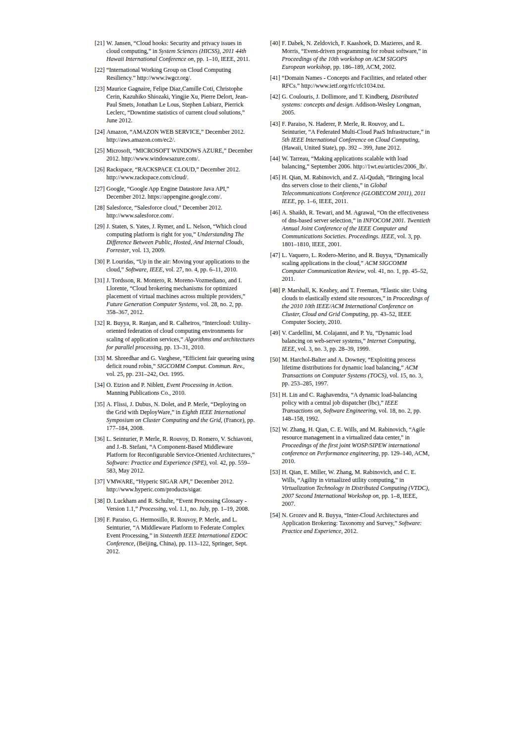[21] W. Jansen, “Cloud hooks: Security and privacy issues in cloud computing,” in System Sciences (HICSS), 2011 44th Hawaii International Conference on, pp. 1–10, IEEE, 2011.
[22]“International Working Group on Cloud Computing Resiliency.” http://www.iwgcr.org/.
[23] Maurice Gagnaire, Felipe Diaz,Camille Coti, Christophe Cerin, Kazuhiko Shiozaki, Yingjie Xu, Pierre Delort, Jean-Paul Smets, Jonathan Le Lous, Stephen Lubiarz, Pierrick Leclerc, “Downtime statistics of current cloud solutions,” June 2012.
[24] Amazon, “AMAZON WEB SERVICE,” December 2012. http://aws.amazon.com/ec2/.
[25] Microsoft, “MICROSOFT WINDOWS AZURE,” December 2012. http://www.windowsazure.com/.
[26] Rackspace, “RACKSPACE CLOUD,” December 2012. http://www.rackspace.com/cloud/.
[27] Google, “Google App Engine Datastore Java API,” December 2012. https://appengine.google.com/.
[28] Salesforce, “Salesforce cloud,” December 2012. http://www.salesforce.com/.
[29] J. Staten, S. Yates, J. Rymer, and L. Nelson, “Which cloud computing platform is right for you,” Understanding The Difference Between Public, Hosted, And Internal Clouds, Forrester, vol. 13, 2009.
[30] P. Louridas, “Up in the air: Moving your applications to the cloud,” Software, IEEE, vol. 27, no. 4, pp. 6–11, 2010.
[31] J. Tordsson, R. Montero, R. Moreno-Vozmediano, and I. Llorente, “Cloud brokering mechanisms for optimized placement of virtual machines across multiple providers,” Future Generation Computer Systems, vol. 28, no. 2, pp. 358–367, 2012.
[32] R. Buyya, R. Ranjan, and R. Calheiros, “Intercloud: Utility-oriented federation of cloud computing environments for scaling of application services,” Algorithms and architectures for parallel processing, pp. 13–31, 2010.
[33] M. Shreedhar and G. Varghese, “Efficient fair queueing using deficit round robin,” SIGCOMM Comput. Commun. Rev., vol. 25, pp. 231–242, Oct. 1995.
[34] O. Etzion and P. Niblett, Event Processing in Action. Manning Publications Co., 2010.
[35] A. Flissi, J. Dubus, N. Dolet, and P. Merle, “Deploying on the Grid with DeployWare,” in Eighth IEEE International Symposium on Cluster Computing and the Grid, (France), pp. 177–184, 2008.
[36] L. Seinturier, P. Merle, R. Rouvoy, D. Romero, V. Schiavoni, and J.-B. Stefani, “A Component-Based Middleware Platform for Reconfigurable Service-Oriented Architectures,” Software: Practice and Experience (SPE), vol. 42, pp. 559–583, May 2012.
[37] VMWARE, “Hyperic SIGAR API,” December 2012. http://www.hyperic.com/products/sigar.
[38] D. Luckham and R. Schulte, “Event Processing Glossary - Version 1.1,” Processing, vol. 1.1, no. July, pp. 1–19, 2008.
[39] F. Paraiso, G. Hermosillo, R. Rouvoy, P. Merle, and L. Seinturier, “A Middleware Platform to Federate Complex Event Processing,” in Sixteenth IEEE International EDOC Conference, (Beijing, China), pp. 113–122, Springer, Sept. 2012.
[40] F. Dabek, N. Zeldovich, F. Kaashoek, D. Mazieres, and R. Morris, “Event-driven programming for robust software,” in Proceedings of the 10th workshop on ACM SIGOPS European workshop, pp. 186–189, ACM, 2002.
[41]“Domain Names - Concepts and Facilities, and related other RFCs.” http://www.ietf.org/rfc/rfc1034.txt.
[42] G. Coulouris, J. Dollimore, and T. Kindberg, Distributed systems: concepts and design. Addison-Wesley Longman, 2005.
[43] F. Paraiso, N. Haderer, P. Merle, R. Rouvoy, and L. Seinturier, “A Federated Multi-Cloud PaaS Infrastructure,” in 5th IEEE International Conference on Cloud Computing, (Hawaii, United State), pp. 392 – 399, June 2012.
[44] W. Tarreau, “Making applications scalable with load balancing,” September 2006. http://1wt.eu/articles/2006_lb/.
[45] H. Qian, M. Rabinovich, and Z. Al-Qudah, “Bringing local dns servers close to their clients,” in Global Telecommunications Conference (GLOBECOM 2011), 2011 IEEE, pp. 1–6, IEEE, 2011.
[46] A. Shaikh, R. Tewari, and M. Agrawal, “On the effectiveness of dns-based server selection,” in INFOCOM 2001. Twentieth Annual Joint Conference of the IEEE Computer and Communications Societies. Proceedings. IEEE, vol. 3, pp. 1801–1810, IEEE, 2001.
[47] L. Vaquero, L. Rodero-Merino, and R. Buyya, “Dynamically scaling applications in the cloud,” ACM SIGCOMM Computer Communication Review, vol. 41, no. 1, pp. 45–52, 2011.
[48] P. Marshall, K. Keahey, and T. Freeman, “Elastic site: Using clouds to elastically extend site resources,” in Proceedings of the 2010 10th IEEE/ACM International Conference on Cluster, Cloud and Grid Computing, pp. 43–52, IEEE Computer Society, 2010.
[49] V. Cardellini, M. Colajanni, and P. Yu, “Dynamic load balancing on web-server systems,” Internet Computing, IEEE, vol. 3, no. 3, pp. 28–39, 1999.
[50] M. Harchol-Balter and A. Downey, “Exploiting process lifetime distributions for dynamic load balancing,” ACM Transactions on Computer Systems (TOCS), vol. 15, no. 3, pp. 253–285, 1997.
[51] H. Lin and C. Raghavendra, “A dynamic load-balancing policy with a central job dispatcher (lbc),” IEEE Transactions on, Software Engineering, vol. 18, no. 2, pp. 148–158, 1992.
[52] W. Zhang, H. Qian, C. E. Wills, and M. Rabinovich, “Agile resource management in a virtualized data center,” in Proceedings of the first joint WOSP/SIPEW international conference on Performance engineering, pp. 129–140, ACM, 2010.
[53] H. Qian, E. Miller, W. Zhang, M. Rabinovich, and C. E. Wills, “Agility in virtualized utility computing,” in Virtualization Technology in Distributed Computing (VTDC), 2007 Second International Workshop on, pp. 1–8, IEEE, 2007.
[54] N. Grozev and R. Buyya, “Inter-Cloud Architectures and Application Brokering: Taxonomy and Survey,” Software: Practice and Experience, 2012.